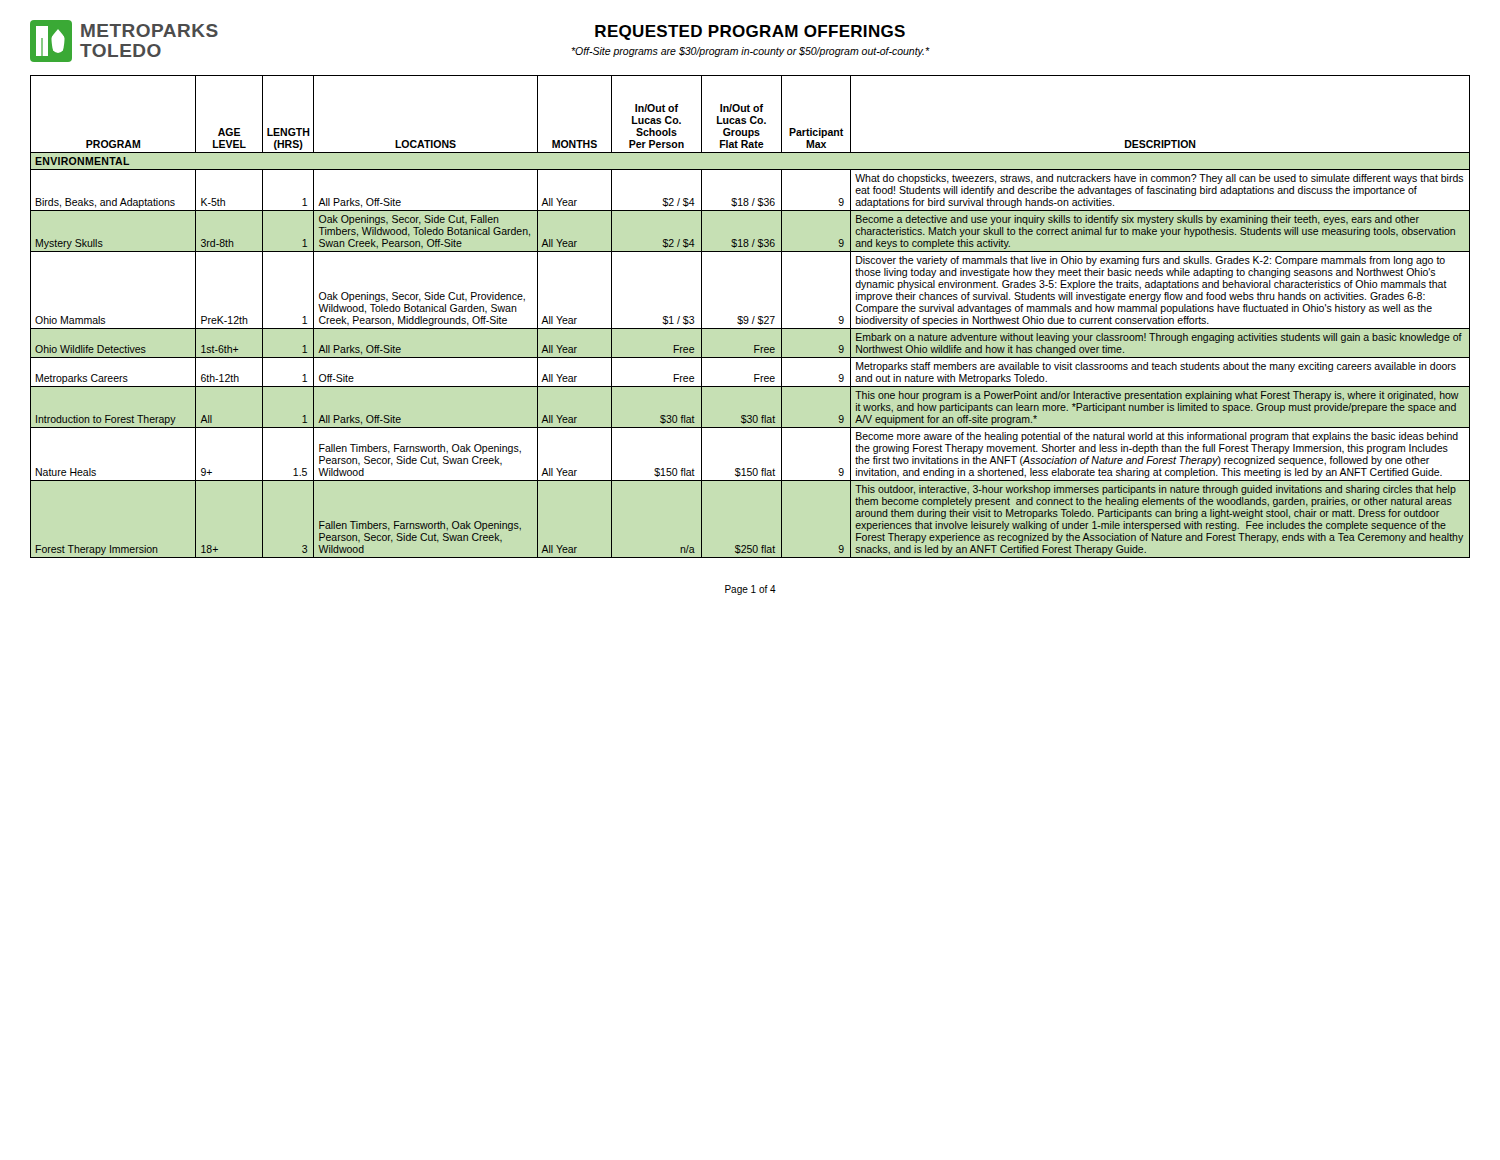METROPARKS
TOLEDO
REQUESTED PROGRAM OFFERINGS
*Off-Site programs are $30/program in-county or $50/program out-of-county.*
| PROGRAM | AGE LEVEL | LENGTH (HRS) | LOCATIONS | MONTHS | In/Out of Lucas Co. Schools Per Person | In/Out of Lucas Co. Groups Flat Rate | Participant Max | DESCRIPTION |
| --- | --- | --- | --- | --- | --- | --- | --- | --- |
| ENVIRONMENTAL |
| Birds, Beaks, and Adaptations | K-5th | 1 | All Parks, Off-Site | All Year | $2 / $4 | $18 / $36 | 9 | What do chopsticks, tweezers, straws, and nutcrackers have in common? They all can be used to simulate different ways that birds eat food! Students will identify and describe the advantages of fascinating bird adaptations and discuss the importance of adaptations for bird survival through hands-on activities. |
| Mystery Skulls | 3rd-8th | 1 | Oak Openings, Secor, Side Cut, Fallen Timbers, Wildwood, Toledo Botanical Garden, Swan Creek, Pearson, Off-Site | All Year | $2 / $4 | $18 / $36 | 9 | Become a detective and use your inquiry skills to identify six mystery skulls by examining their teeth, eyes, ears and other characteristics. Match your skull to the correct animal fur to make your hypothesis. Students will use measuring tools, observation and keys to complete this activity. |
| Ohio Mammals | PreK-12th | 1 | Oak Openings, Secor, Side Cut, Providence, Wildwood, Toledo Botanical Garden, Swan Creek, Pearson, Middlegrounds, Off-Site | All Year | $1 / $3 | $9 / $27 | 9 | Discover the variety of mammals that live in Ohio by examing furs and skulls. Grades K-2: Compare mammals from long ago to those living today and investigate how they meet their basic needs while adapting to changing seasons and Northwest Ohio's dynamic physical environment. Grades 3-5: Explore the traits, adaptations and behavioral characteristics of Ohio mammals that improve their chances of survival. Students will investigate energy flow and food webs thru hands on activities. Grades 6-8: Compare the survival advantages of mammals and how mammal populations have fluctuated in Ohio's history as well as the biodiversity of species in Northwest Ohio due to current conservation efforts. |
| Ohio Wildlife Detectives | 1st-6th+ | 1 | All Parks, Off-Site | All Year | Free | Free | 9 | Embark on a nature adventure without leaving your classroom! Through engaging activities students will gain a basic knowledge of Northwest Ohio wildlife and how it has changed over time. |
| Metroparks Careers | 6th-12th | 1 | Off-Site | All Year | Free | Free | 9 | Metroparks staff members are available to visit classrooms and teach students about the many exciting careers available in doors and out in nature with Metroparks Toledo. |
| Introduction to Forest Therapy | All | 1 | All Parks, Off-Site | All Year | $30 flat | $30 flat | 9 | This one hour program is a PowerPoint and/or Interactive presentation explaining what Forest Therapy is, where it originated, how it works, and how participants can learn more. *Participant number is limited to space. Group must provide/prepare the space and A/V equipment for an off-site program.* |
| Nature Heals | 9+ | 1.5 | Fallen Timbers, Farnsworth, Oak Openings, Pearson, Secor, Side Cut, Swan Creek, Wildwood | All Year | $150 flat | $150 flat | 9 | Become more aware of the healing potential of the natural world at this informational program that explains the basic ideas behind the growing Forest Therapy movement. Shorter and less in-depth than the full Forest Therapy Immersion, this program Includes the first two invitations in the ANFT ( Association of Nature and Forest Therapy ) recognized sequence, followed by one other invitation, and ending in a shortened, less elaborate tea sharing at completion. This meeting is led by an ANFT Certified Guide. |
| Forest Therapy Immersion | 18+ | 3 | Fallen Timbers, Farnsworth, Oak Openings, Pearson, Secor, Side Cut, Swan Creek, Wildwood | All Year | n/a | $250 flat | 9 | This outdoor, interactive, 3-hour workshop immerses participants in nature through guided invitations and sharing circles that help them become completely present and connect to the healing elements of the woodlands, garden, prairies, or other natural areas around them during their visit to Metroparks Toledo. Participants can bring a light-weight stool, chair or matt. Dress for outdoor experiences that involve leisurely walking of under 1-mile interspersed with resting. Fee includes the complete sequence of the Forest Therapy experience as recognized by the Association of Nature and Forest Therapy, ends with a Tea Ceremony and healthy snacks, and is led by an ANFT Certified Forest Therapy Guide. |
Page 1 of 4